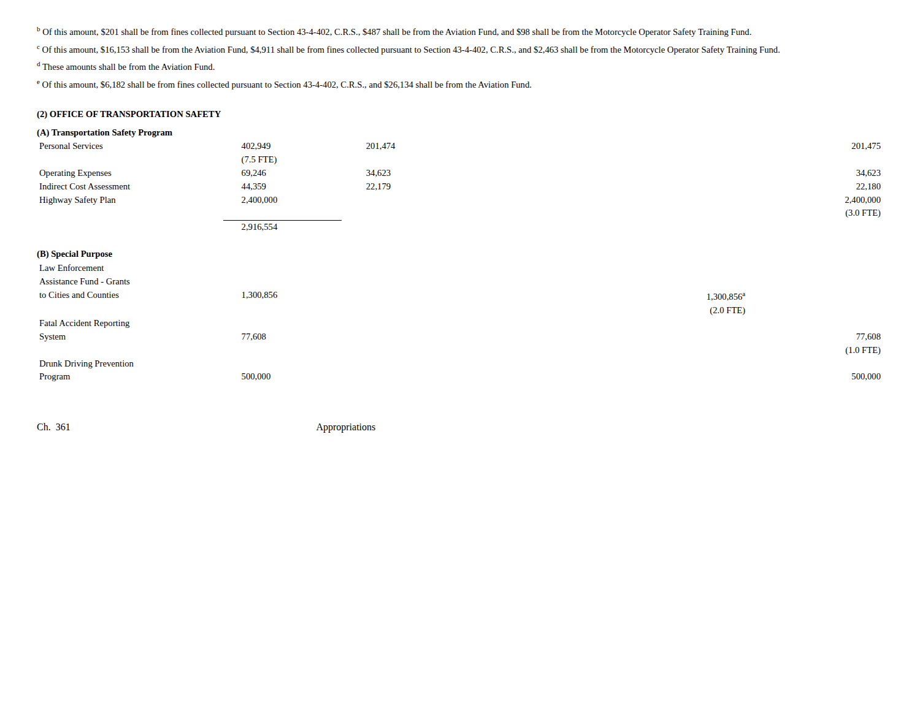b Of this amount, $201 shall be from fines collected pursuant to Section 43-4-402, C.R.S., $487 shall be from the Aviation Fund, and $98 shall be from the Motorcycle Operator Safety Training Fund.
c Of this amount, $16,153 shall be from the Aviation Fund, $4,911 shall be from fines collected pursuant to Section 43-4-402, C.R.S., and $2,463 shall be from the Motorcycle Operator Safety Training Fund.
d These amounts shall be from the Aviation Fund.
e Of this amount, $6,182 shall be from fines collected pursuant to Section 43-4-402, C.R.S., and $26,134 shall be from the Aviation Fund.
(2) OFFICE OF TRANSPORTATION SAFETY
(A) Transportation Safety Program
| Personal Services | 402,949 | 201,474 | | | 201,475 |
| | (7.5 FTE) | | | | |
| Operating Expenses | 69,246 | 34,623 | | | 34,623 |
| Indirect Cost Assessment | 44,359 | 22,179 | | | 22,180 |
| Highway Safety Plan | 2,400,000 | | | | 2,400,000 |
| | | | | | (3.0 FTE) |
| | 2,916,554 | | | | |
(B) Special Purpose
| Law Enforcement | | | | | |
| Assistance Fund - Grants | | | | | |
| to Cities and Counties | 1,300,856 | | | 1,300,856 a | |
| | | | | (2.0 FTE) | |
| Fatal Accident Reporting | | | | | |
| System | 77,608 | | | | 77,608 |
| | | | | | (1.0 FTE) |
| Drunk Driving Prevention | | | | | |
| Program | 500,000 | | | | 500,000 |
Ch. 361 Appropriations